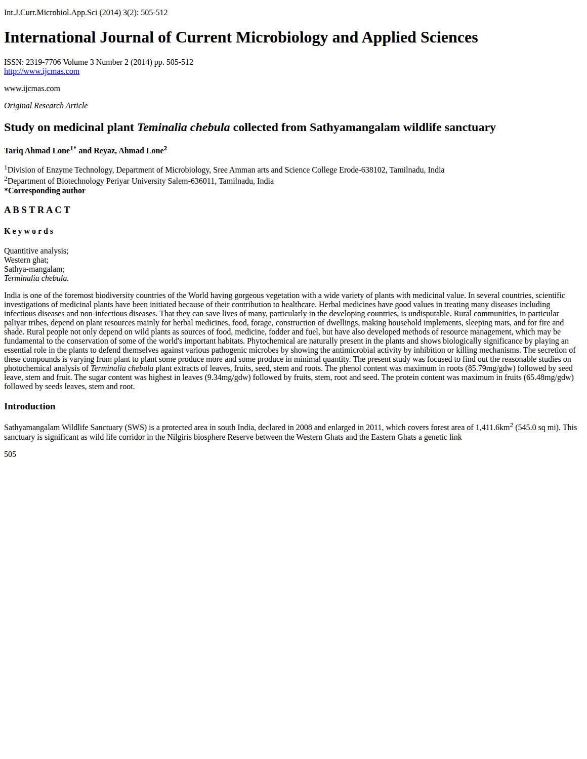Int.J.Curr.Microbiol.App.Sci (2014) 3(2): 505-512
International Journal of Current Microbiology and Applied Sciences
ISSN: 2319-7706 Volume 3 Number 2 (2014) pp. 505-512
http://www.ijcmas.com
www.ijcmas.com
Original Research Article
Study on medicinal plant Teminalia chebula collected from Sathyamangalam wildlife sanctuary
Tariq Ahmad Lone1* and Reyaz, Ahmad Lone2
1Division of Enzyme Technology, Department of Microbiology, Sree Amman arts and Science College Erode-638102, Tamilnadu, India
2Department of Biotechnology Periyar University Salem-636011, Tamilnadu, India
*Corresponding author
A B S T R A C T
K e y w o r d s
Quantitive analysis;
Western ghat;
Sathya-mangalam;
Terminalia chebula.
India is one of the foremost biodiversity countries of the World having gorgeous vegetation with a wide variety of plants with medicinal value. In several countries, scientific investigations of medicinal plants have been initiated because of their contribution to healthcare. Herbal medicines have good values in treating many diseases including infectious diseases and non-infectious diseases. That they can save lives of many, particularly in the developing countries, is undisputable. Rural communities, in particular paliyar tribes, depend on plant resources mainly for herbal medicines, food, forage, construction of dwellings, making household implements, sleeping mats, and for fire and shade. Rural people not only depend on wild plants as sources of food, medicine, fodder and fuel, but have also developed methods of resource management, which may be fundamental to the conservation of some of the world's important habitats. Phytochemical are naturally present in the plants and shows biologically significance by playing an essential role in the plants to defend themselves against various pathogenic microbes by showing the antimicrobial activity by inhibition or killing mechanisms. The secretion of these compounds is varying from plant to plant some produce more and some produce in minimal quantity. The present study was focused to find out the reasonable studies on photochemical analysis of Terminalia chebula plant extracts of leaves, fruits, seed, stem and roots. The phenol content was maximum in roots (85.79mg/gdw) followed by seed leave, stem and fruit. The sugar content was highest in leaves (9.34mg/gdw) followed by fruits, stem, root and seed. The protein content was maximum in fruits (65.48mg/gdw) followed by seeds leaves, stem and root.
Introduction
Sathyamangalam Wildlife Sanctuary (SWS) is a protected area in south India, declared in 2008 and enlarged in 2011, which covers forest area of 1,411.6km2 (545.0 sq mi). This sanctuary is significant as wild life corridor in the Nilgiris biosphere Reserve between the Western Ghats and the Eastern Ghats a genetic link
505